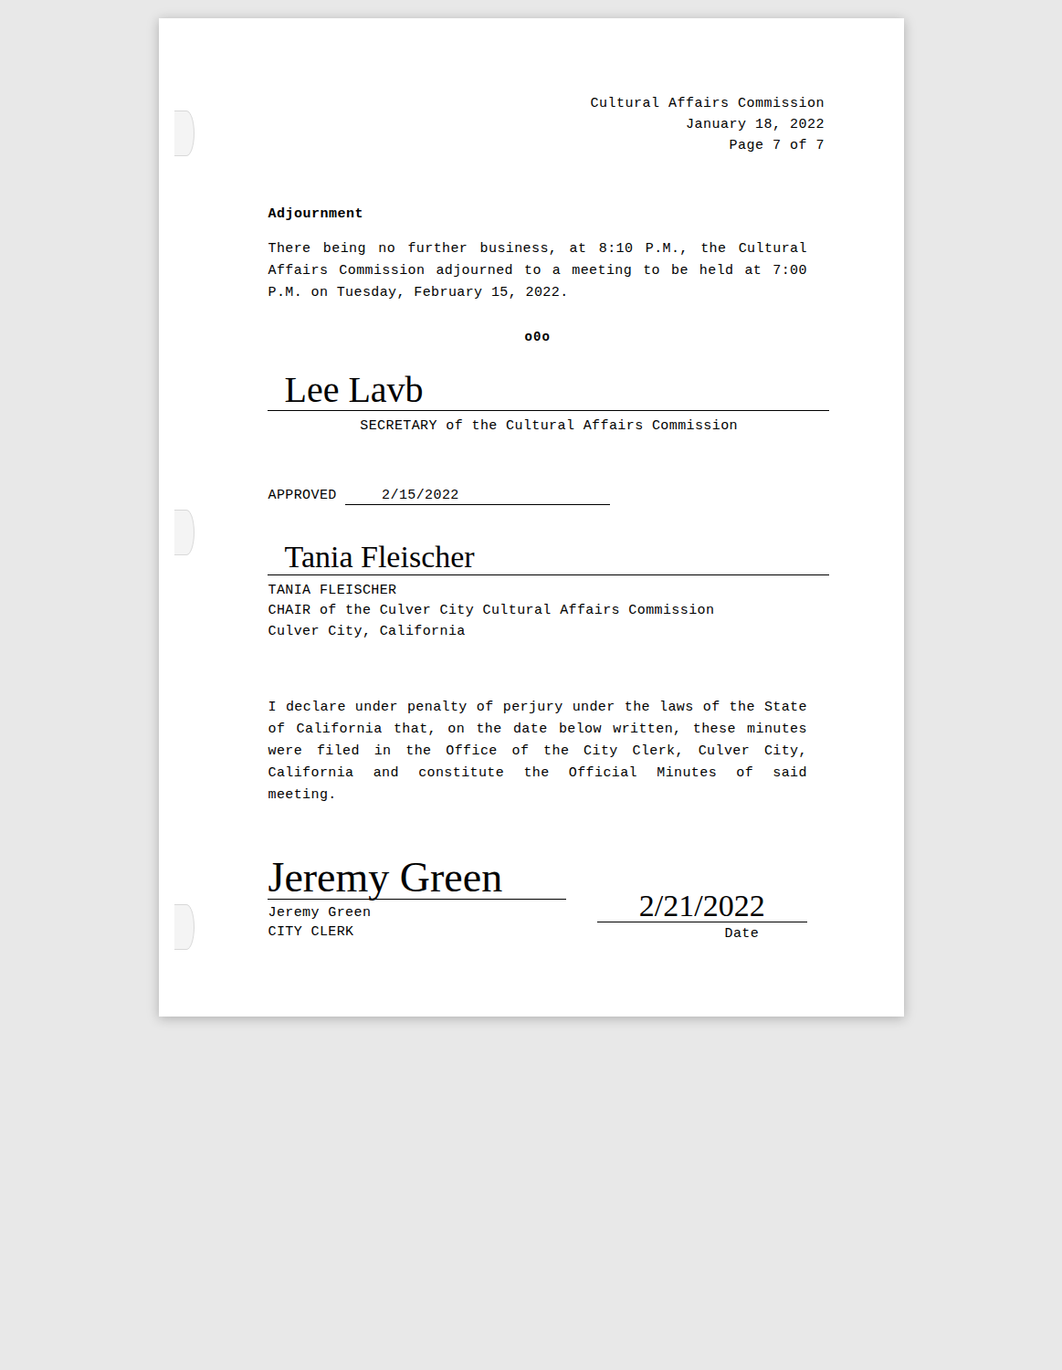Cultural Affairs Commission
January 18, 2022
Page 7 of 7
Adjournment
There being no further business, at 8:10 P.M., the Cultural Affairs Commission adjourned to a meeting to be held at 7:00 P.M. on Tuesday, February 15, 2022.
o0o
Lee Lavb
SECRETARY of the Cultural Affairs Commission
APPROVED 2/15/2022
Tania Fleischer
TANIA FLEISCHER
CHAIR of the Culver City Cultural Affairs Commission
Culver City, California
I declare under penalty of perjury under the laws of the State of California that, on the date below written, these minutes were filed in the Office of the City Clerk, Culver City, California and constitute the Official Minutes of said meeting.
Jeremy Green
Jeremy Green
CITY CLERK
2/21/2022
Date